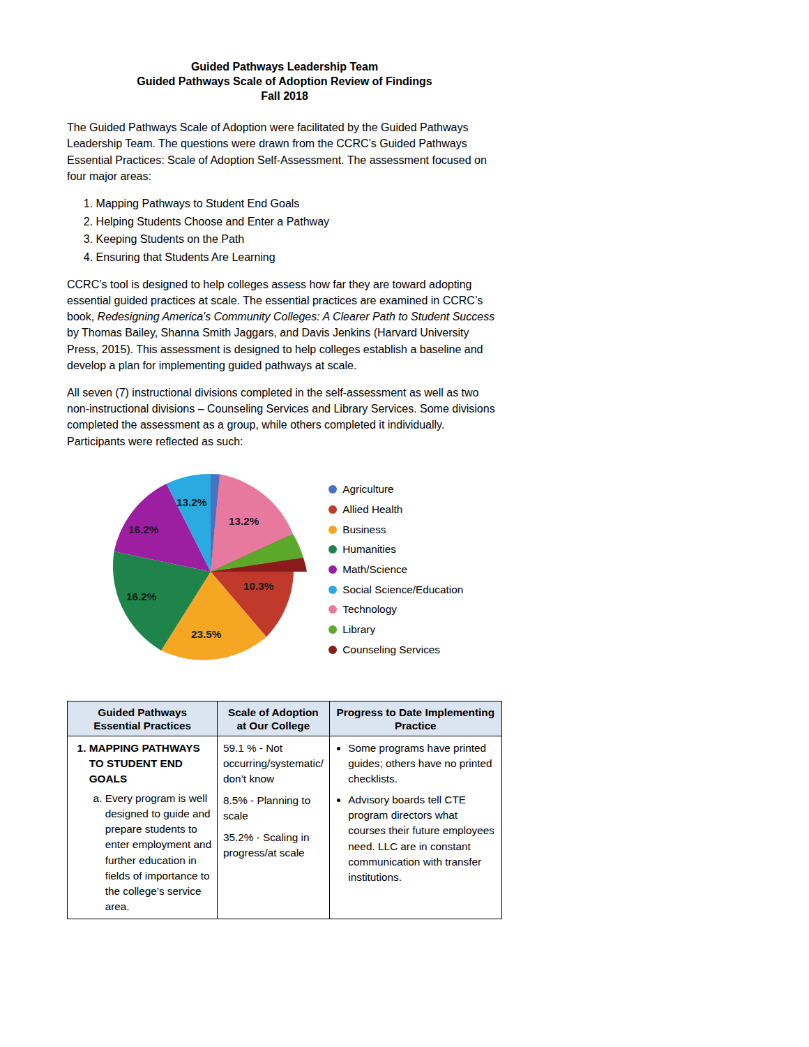Guided Pathways Leadership Team Guided Pathways Scale of Adoption Review of Findings Fall 2018
The Guided Pathways Scale of Adoption were facilitated by the Guided Pathways Leadership Team. The questions were drawn from the CCRC’s Guided Pathways Essential Practices: Scale of Adoption Self-Assessment. The assessment focused on four major areas:
Mapping Pathways to Student End Goals
Helping Students Choose and Enter a Pathway
Keeping Students on the Path
Ensuring that Students Are Learning
CCRC’s tool is designed to help colleges assess how far they are toward adopting essential guided practices at scale. The essential practices are examined in CCRC’s book, Redesigning America's Community Colleges: A Clearer Path to Student Success by Thomas Bailey, Shanna Smith Jaggars, and Davis Jenkins (Harvard University Press, 2015). This assessment is designed to help colleges establish a baseline and develop a plan for implementing guided pathways at scale.
All seven (7) instructional divisions completed in the self-assessment as well as two non-instructional divisions – Counseling Services and Library Services. Some divisions completed the assessment as a group, while others completed it individually. Participants were reflected as such:
13.2% 13.2% 10.3% 23.5% 16.2% 16.2%
Agriculture
Allied Health
Business
Humanities
Math/Science
Social Science/Education
Technology
Library
Counseling Services
| Guided Pathways Essential Practices | Scale of Adoption at Our College | Progress to Date Implementing Practice |
| --- | --- | --- |
| MAPPING PATHWAYS TO STUDENT END GOALS Every program is well designed to guide and prepare students to enter employment and further education in fields of importance to the college’s service area. | 59.1 % - Not occurring/systematic/ don’t know 8.5% - Planning to scale 35.2% - Scaling in progress/at scale | Some programs have printed guides; others have no printed checklists. Advisory boards tell CTE program directors what courses their future employees need. LLC are in constant communication with transfer institutions. |